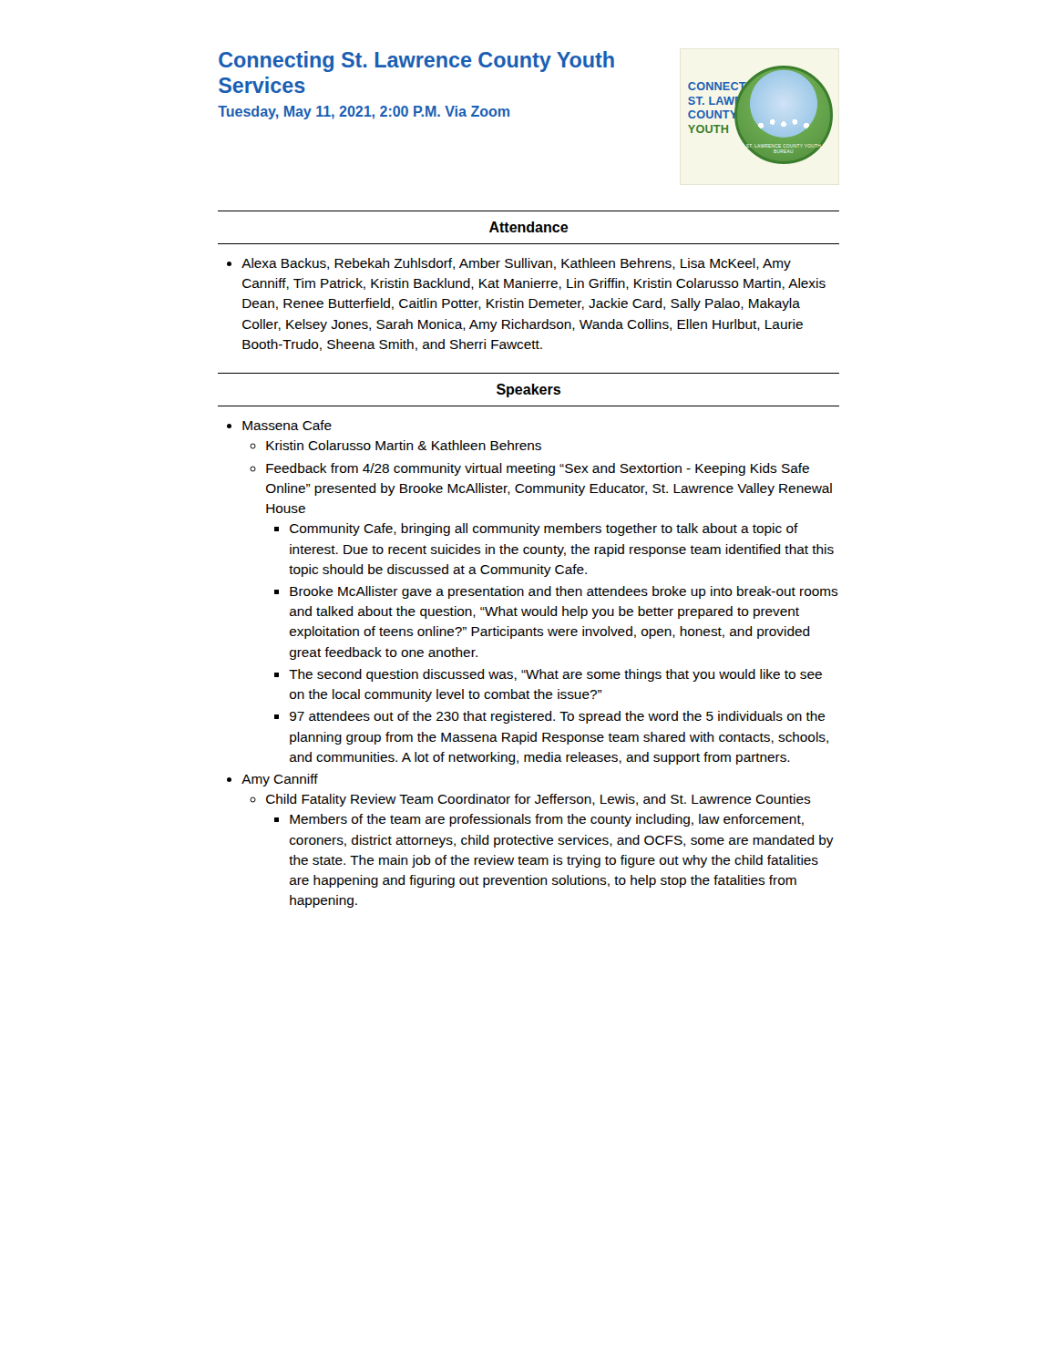Connecting St. Lawrence County Youth Services
Tuesday, May 11, 2021, 2:00 P.M. Via Zoom
CONNECTING
ST. LAWRENCE
COUNTY
YOUTH
Attendance
Alexa Backus, Rebekah Zuhlsdorf, Amber Sullivan, Kathleen Behrens, Lisa McKeel, Amy Canniff, Tim Patrick, Kristin Backlund, Kat Manierre, Lin Griffin, Kristin Colarusso Martin, Alexis Dean, Renee Butterfield, Caitlin Potter, Kristin Demeter, Jackie Card, Sally Palao, Makayla Coller, Kelsey Jones, Sarah Monica, Amy Richardson, Wanda Collins, Ellen Hurlbut, Laurie Booth-Trudo, Sheena Smith, and Sherri Fawcett.
Speakers
Massena Cafe
Kristin Colarusso Martin & Kathleen Behrens
Feedback from 4/28 community virtual meeting “Sex and Sextortion - Keeping Kids Safe Online” presented by Brooke McAllister, Community Educator, St. Lawrence Valley Renewal House
Community Cafe, bringing all community members together to talk about a topic of interest. Due to recent suicides in the county, the rapid response team identified that this topic should be discussed at a Community Cafe.
Brooke McAllister gave a presentation and then attendees broke up into break-out rooms and talked about the question, “What would help you be better prepared to prevent exploitation of teens online?” Participants were involved, open, honest, and provided great feedback to one another.
The second question discussed was, “What are some things that you would like to see on the local community level to combat the issue?”
97 attendees out of the 230 that registered. To spread the word the 5 individuals on the planning group from the Massena Rapid Response team shared with contacts, schools, and communities. A lot of networking, media releases, and support from partners.
Amy Canniff
Child Fatality Review Team Coordinator for Jefferson, Lewis, and St. Lawrence Counties
Members of the team are professionals from the county including, law enforcement, coroners, district attorneys, child protective services, and OCFS, some are mandated by the state. The main job of the review team is trying to figure out why the child fatalities are happening and figuring out prevention solutions, to help stop the fatalities from happening.